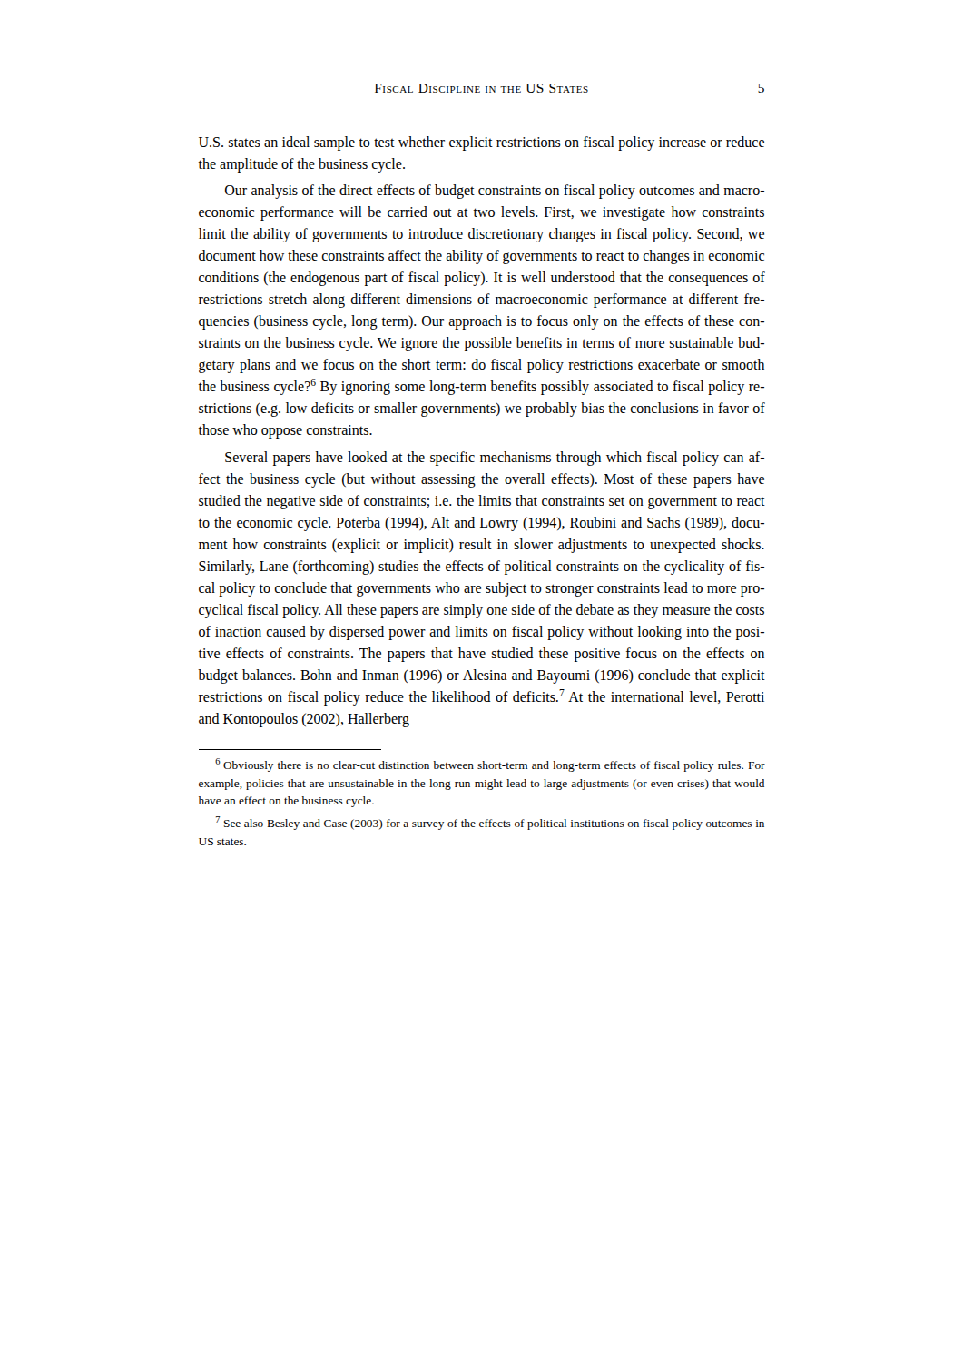Fiscal Discipline in the US States 5
U.S. states an ideal sample to test whether explicit restrictions on fiscal policy increase or reduce the amplitude of the business cycle.
Our analysis of the direct effects of budget constraints on fiscal policy outcomes and macroeconomic performance will be carried out at two levels. First, we investigate how constraints limit the ability of governments to introduce discretionary changes in fiscal policy. Second, we document how these constraints affect the ability of governments to react to changes in economic conditions (the endogenous part of fiscal policy). It is well understood that the consequences of restrictions stretch along different dimensions of macroeconomic performance at different frequencies (business cycle, long term). Our approach is to focus only on the effects of these constraints on the business cycle. We ignore the possible benefits in terms of more sustainable budgetary plans and we focus on the short term: do fiscal policy restrictions exacerbate or smooth the business cycle?6 By ignoring some long-term benefits possibly associated to fiscal policy restrictions (e.g. low deficits or smaller governments) we probably bias the conclusions in favor of those who oppose constraints.
Several papers have looked at the specific mechanisms through which fiscal policy can affect the business cycle (but without assessing the overall effects). Most of these papers have studied the negative side of constraints; i.e. the limits that constraints set on government to react to the economic cycle. Poterba (1994), Alt and Lowry (1994), Roubini and Sachs (1989), document how constraints (explicit or implicit) result in slower adjustments to unexpected shocks. Similarly, Lane (forthcoming) studies the effects of political constraints on the cyclicality of fiscal policy to conclude that governments who are subject to stronger constraints lead to more procyclical fiscal policy. All these papers are simply one side of the debate as they measure the costs of inaction caused by dispersed power and limits on fiscal policy without looking into the positive effects of constraints. The papers that have studied these positive focus on the effects on budget balances. Bohn and Inman (1996) or Alesina and Bayoumi (1996) conclude that explicit restrictions on fiscal policy reduce the likelihood of deficits.7 At the international level, Perotti and Kontopoulos (2002), Hallerberg
6 Obviously there is no clear-cut distinction between short-term and long-term effects of fiscal policy rules. For example, policies that are unsustainable in the long run might lead to large adjustments (or even crises) that would have an effect on the business cycle.
7 See also Besley and Case (2003) for a survey of the effects of political institutions on fiscal policy outcomes in US states.